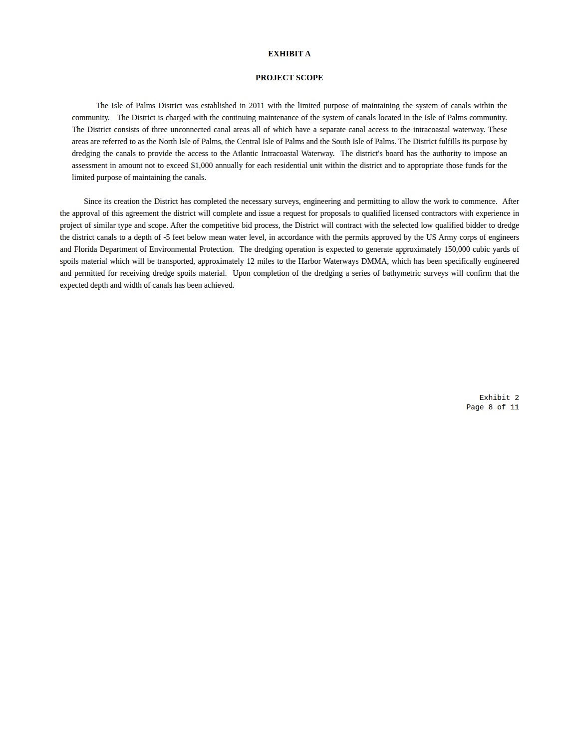EXHIBIT A
PROJECT SCOPE
The Isle of Palms District was established in 2011 with the limited purpose of maintaining the system of canals within the community. The District is charged with the continuing maintenance of the system of canals located in the Isle of Palms community. The District consists of three unconnected canal areas all of which have a separate canal access to the intracoastal waterway. These areas are referred to as the North Isle of Palms, the Central Isle of Palms and the South Isle of Palms. The District fulfills its purpose by dredging the canals to provide the access to the Atlantic Intracoastal Waterway. The district's board has the authority to impose an assessment in amount not to exceed $1,000 annually for each residential unit within the district and to appropriate those funds for the limited purpose of maintaining the canals.
Since its creation the District has completed the necessary surveys, engineering and permitting to allow the work to commence. After the approval of this agreement the district will complete and issue a request for proposals to qualified licensed contractors with experience in project of similar type and scope. After the competitive bid process, the District will contract with the selected low qualified bidder to dredge the district canals to a depth of -5 feet below mean water level, in accordance with the permits approved by the US Army corps of engineers and Florida Department of Environmental Protection. The dredging operation is expected to generate approximately 150,000 cubic yards of spoils material which will be transported, approximately 12 miles to the Harbor Waterways DMMA, which has been specifically engineered and permitted for receiving dredge spoils material. Upon completion of the dredging a series of bathymetric surveys will confirm that the expected depth and width of canals has been achieved.
Exhibit 2
Page 8 of 11